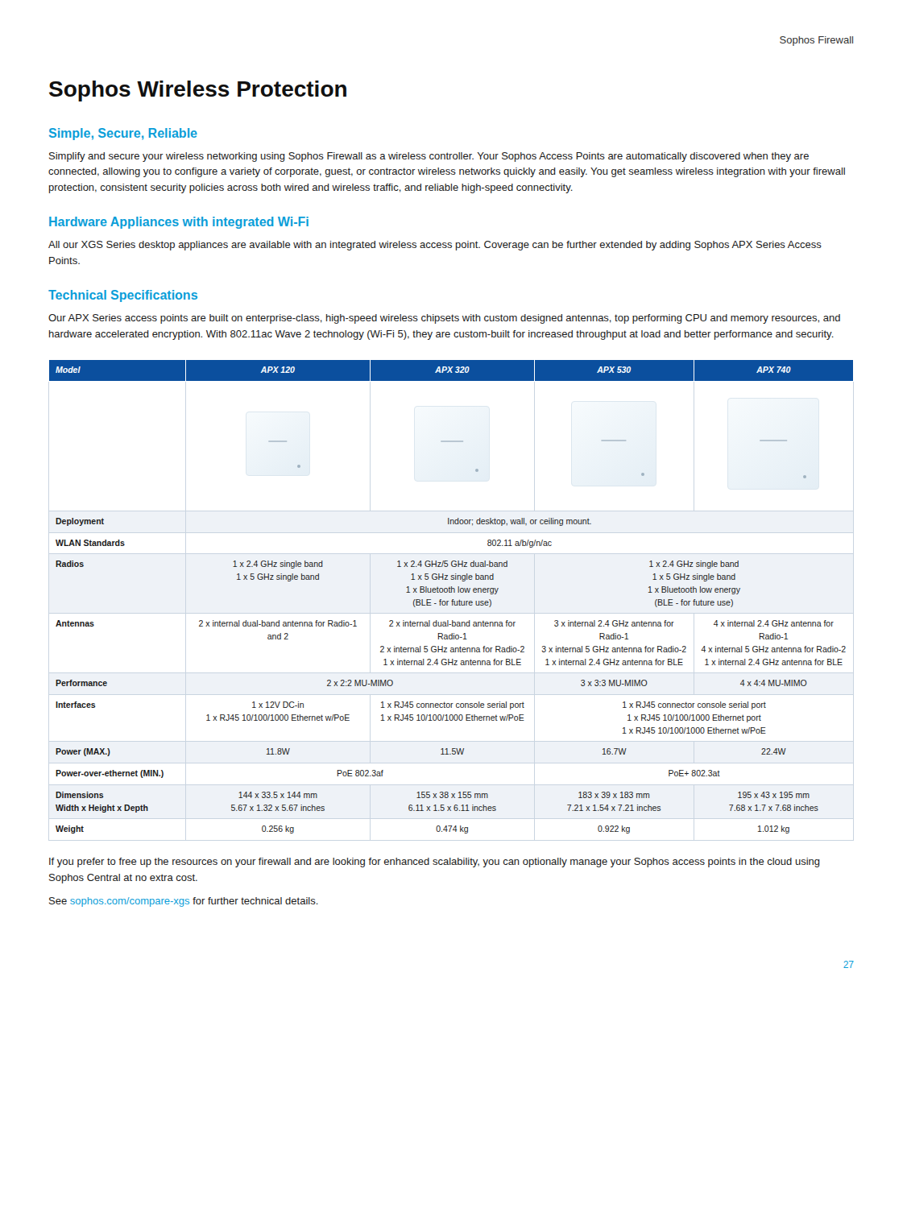Sophos Firewall
Sophos Wireless Protection
Simple, Secure, Reliable
Simplify and secure your wireless networking using Sophos Firewall as a wireless controller. Your Sophos Access Points are automatically discovered when they are connected, allowing you to configure a variety of corporate, guest, or contractor wireless networks quickly and easily. You get seamless wireless integration with your firewall protection, consistent security policies across both wired and wireless traffic, and reliable high-speed connectivity.
Hardware Appliances with integrated Wi-Fi
All our XGS Series desktop appliances are available with an integrated wireless access point. Coverage can be further extended by adding Sophos APX Series Access Points.
Technical Specifications
Our APX Series access points are built on enterprise-class, high-speed wireless chipsets with custom designed antennas, top performing CPU and memory resources, and hardware accelerated encryption. With 802.11ac Wave 2 technology (Wi-Fi 5), they are custom-built for increased throughput at load and better performance and security.
| Model | APX 120 | APX 320 | APX 530 | APX 740 |
| --- | --- | --- | --- | --- |
| Deployment | Indoor; desktop, wall, or ceiling mount. |
| WLAN Standards | 802.11 a/b/g/n/ac |
| Radios | 1 x 2.4 GHz single band 1 x 5 GHz single band | 1 x 2.4 GHz/5 GHz dual-band 1 x 5 GHz single band 1 x Bluetooth low energy (BLE - for future use) | 1 x 2.4 GHz single band 1 x 5 GHz single band 1 x Bluetooth low energy (BLE - for future use) |
| Antennas | 2 x internal dual-band antenna for Radio-1 and 2 | 2 x internal dual-band antenna for Radio-1 2 x internal 5 GHz antenna for Radio-2 1 x internal 2.4 GHz antenna for BLE | 3 x internal 2.4 GHz antenna for Radio-1 3 x internal 5 GHz antenna for Radio-2 1 x internal 2.4 GHz antenna for BLE | 4 x internal 2.4 GHz antenna for Radio-1 4 x internal 5 GHz antenna for Radio-2 1 x internal 2.4 GHz antenna for BLE |
| Performance | 2 x 2:2 MU-MIMO | 3 x 3:3 MU-MIMO | 4 x 4:4 MU-MIMO |
| Interfaces | 1 x 12V DC-in 1 x RJ45 10/100/1000 Ethernet w/PoE | 1 x RJ45 connector console serial port 1 x RJ45 10/100/1000 Ethernet w/PoE | 1 x RJ45 connector console serial port 1 x RJ45 10/100/1000 Ethernet port 1 x RJ45 10/100/1000 Ethernet w/PoE |
| Power (MAX.) | 11.8W | 11.5W | 16.7W | 22.4W |
| Power-over-ethernet (MIN.) | PoE 802.3af | PoE+ 802.3at |
| Dimensions Width x Height x Depth | 144 x 33.5 x 144 mm 5.67 x 1.32 x 5.67 inches | 155 x 38 x 155 mm 6.11 x 1.5 x 6.11 inches | 183 x 39 x 183 mm 7.21 x 1.54 x 7.21 inches | 195 x 43 x 195 mm 7.68 x 1.7 x 7.68 inches |
| Weight | 0.256 kg | 0.474 kg | 0.922 kg | 1.012 kg |
If you prefer to free up the resources on your firewall and are looking for enhanced scalability, you can optionally manage your Sophos access points in the cloud using Sophos Central at no extra cost.
See sophos.com/compare-xgs for further technical details.
27